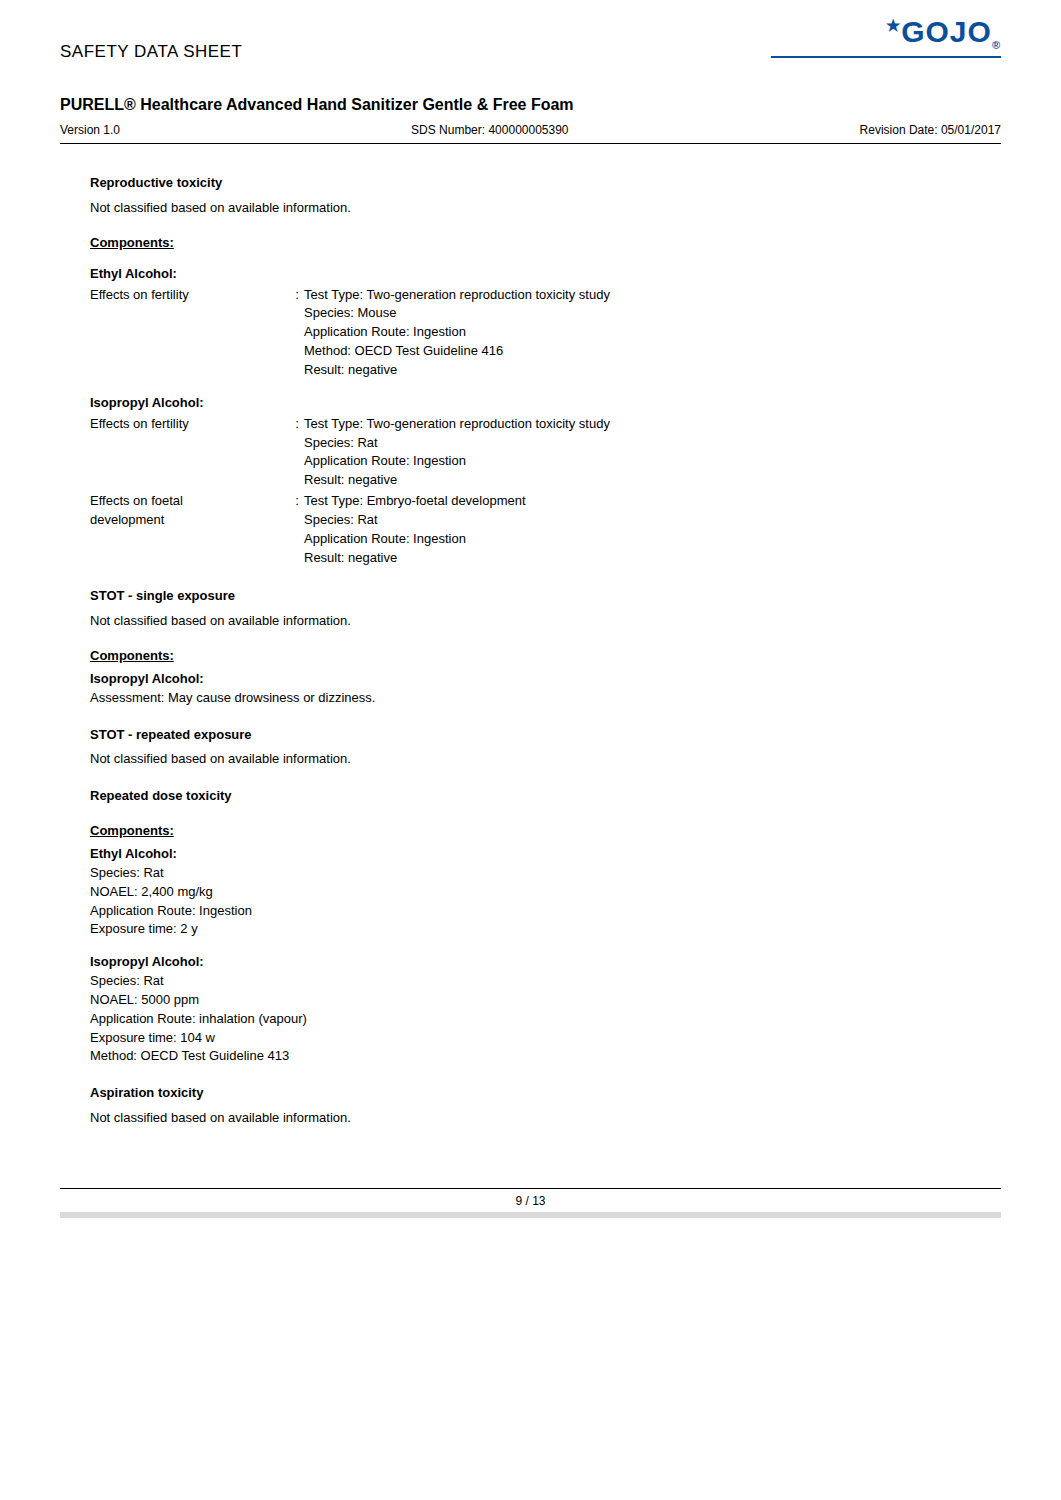★GOJO®
SAFETY DATA SHEET
PURELL® Healthcare Advanced Hand Sanitizer Gentle & Free Foam
Version 1.0 SDS Number: 400000005390 Revision Date: 05/01/2017
Reproductive toxicity
Not classified based on available information.
Components:
Ethyl Alcohol:
| Effects on fertility | : | Test Type: Two-generation reproduction toxicity study Species: Mouse Application Route: Ingestion Method: OECD Test Guideline 416 Result: negative |
Isopropyl Alcohol:
| Effects on fertility | : | Test Type: Two-generation reproduction toxicity study Species: Rat Application Route: Ingestion Result: negative |
| Effects on foetal development | : | Test Type: Embryo-foetal development Species: Rat Application Route: Ingestion Result: negative |
STOT - single exposure
Not classified based on available information.
Components:
Isopropyl Alcohol:
Assessment: May cause drowsiness or dizziness.
STOT - repeated exposure
Not classified based on available information.
Repeated dose toxicity
Components:
Ethyl Alcohol:
Species: Rat
NOAEL: 2,400 mg/kg
Application Route: Ingestion
Exposure time: 2 y
Isopropyl Alcohol:
Species: Rat
NOAEL: 5000 ppm
Application Route: inhalation (vapour)
Exposure time: 104 w
Method: OECD Test Guideline 413
Aspiration toxicity
Not classified based on available information.
9 / 13